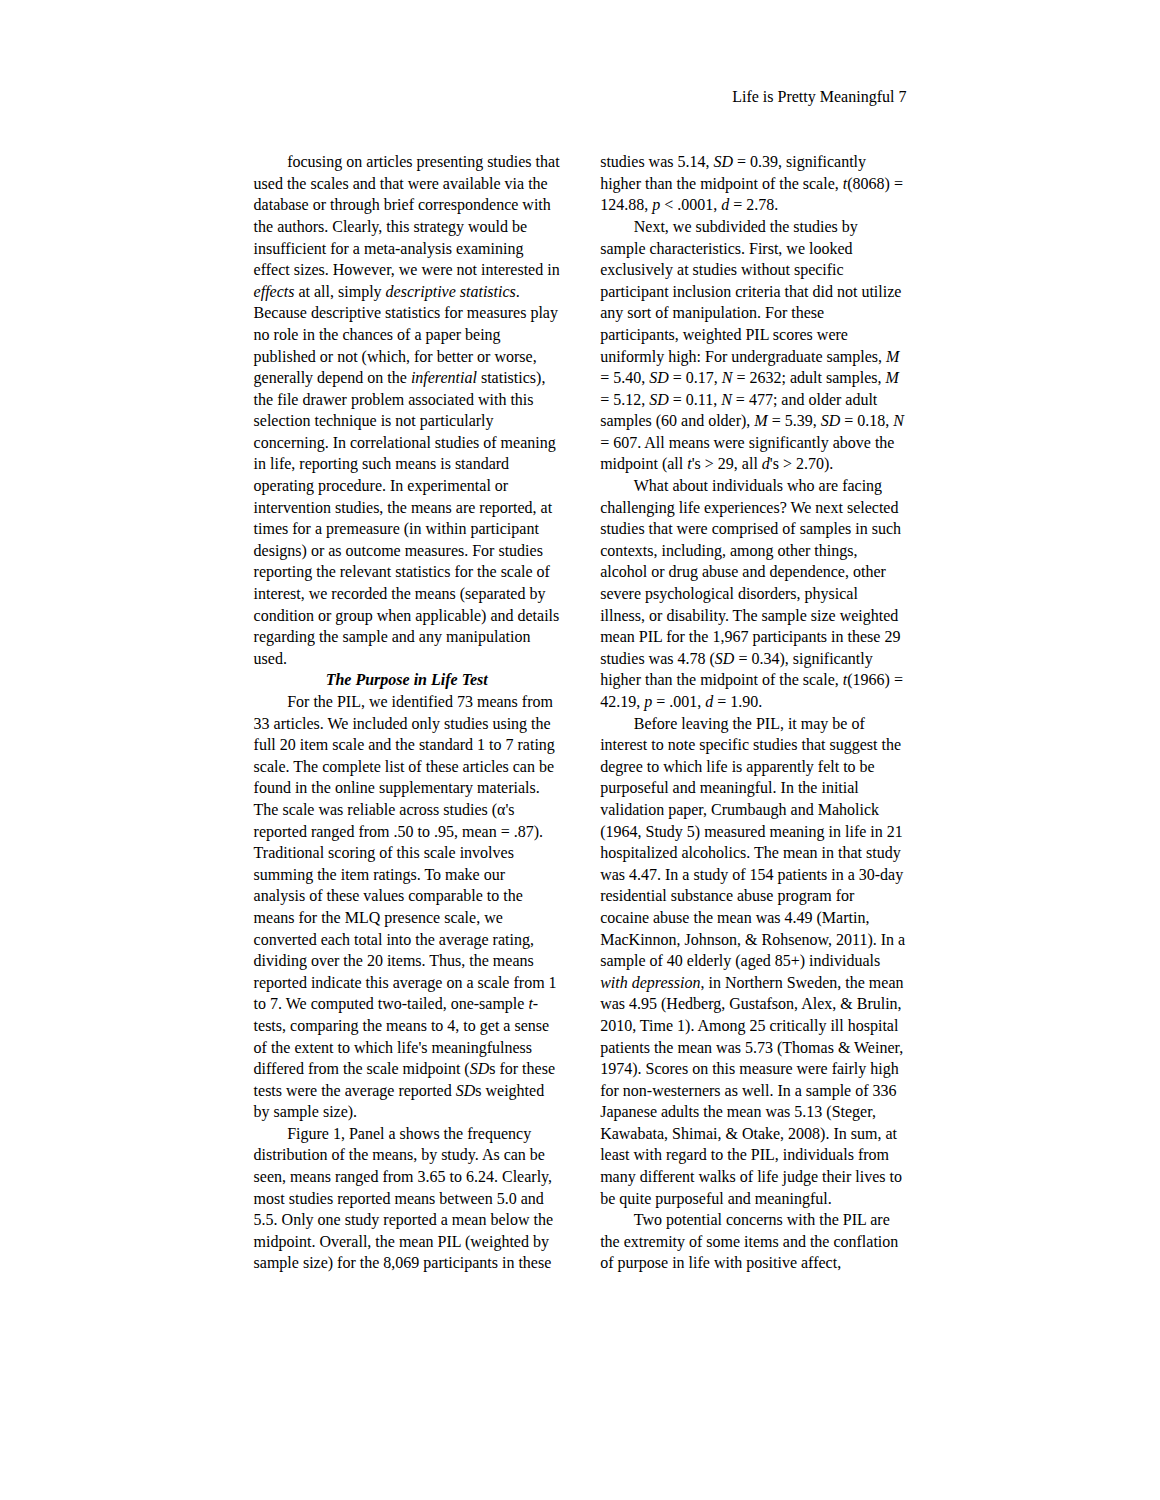Life is Pretty Meaningful 7
focusing on articles presenting studies that used the scales and that were available via the database or through brief correspondence with the authors. Clearly, this strategy would be insufficient for a meta-analysis examining effect sizes. However, we were not interested in effects at all, simply descriptive statistics. Because descriptive statistics for measures play no role in the chances of a paper being published or not (which, for better or worse, generally depend on the inferential statistics), the file drawer problem associated with this selection technique is not particularly concerning. In correlational studies of meaning in life, reporting such means is standard operating procedure. In experimental or intervention studies, the means are reported, at times for a premeasure (in within participant designs) or as outcome measures. For studies reporting the relevant statistics for the scale of interest, we recorded the means (separated by condition or group when applicable) and details regarding the sample and any manipulation used.
The Purpose in Life Test
For the PIL, we identified 73 means from 33 articles. We included only studies using the full 20 item scale and the standard 1 to 7 rating scale. The complete list of these articles can be found in the online supplementary materials. The scale was reliable across studies (α's reported ranged from .50 to .95, mean = .87). Traditional scoring of this scale involves summing the item ratings. To make our analysis of these values comparable to the means for the MLQ presence scale, we converted each total into the average rating, dividing over the 20 items. Thus, the means reported indicate this average on a scale from 1 to 7. We computed two-tailed, one-sample t-tests, comparing the means to 4, to get a sense of the extent to which life's meaningfulness differed from the scale midpoint (SDs for these tests were the average reported SDs weighted by sample size).
Figure 1, Panel a shows the frequency distribution of the means, by study. As can be seen, means ranged from 3.65 to 6.24. Clearly, most studies reported means between 5.0 and 5.5. Only one study reported a mean below the midpoint. Overall, the mean PIL (weighted by sample size) for the 8,069 participants in these studies was 5.14, SD = 0.39, significantly higher than the midpoint of the scale, t(8068) = 124.88, p < .0001, d = 2.78.
Next, we subdivided the studies by sample characteristics. First, we looked exclusively at studies without specific participant inclusion criteria that did not utilize any sort of manipulation. For these participants, weighted PIL scores were uniformly high: For undergraduate samples, M = 5.40, SD = 0.17, N = 2632; adult samples, M = 5.12, SD = 0.11, N = 477; and older adult samples (60 and older), M = 5.39, SD = 0.18, N = 607. All means were significantly above the midpoint (all t's > 29, all d's > 2.70).
What about individuals who are facing challenging life experiences? We next selected studies that were comprised of samples in such contexts, including, among other things, alcohol or drug abuse and dependence, other severe psychological disorders, physical illness, or disability. The sample size weighted mean PIL for the 1,967 participants in these 29 studies was 4.78 (SD = 0.34), significantly higher than the midpoint of the scale, t(1966) = 42.19, p = .001, d = 1.90.
Before leaving the PIL, it may be of interest to note specific studies that suggest the degree to which life is apparently felt to be purposeful and meaningful. In the initial validation paper, Crumbaugh and Maholick (1964, Study 5) measured meaning in life in 21 hospitalized alcoholics. The mean in that study was 4.47. In a study of 154 patients in a 30-day residential substance abuse program for cocaine abuse the mean was 4.49 (Martin, MacKinnon, Johnson, & Rohsenow, 2011). In a sample of 40 elderly (aged 85+) individuals with depression, in Northern Sweden, the mean was 4.95 (Hedberg, Gustafson, Alex, & Brulin, 2010, Time 1). Among 25 critically ill hospital patients the mean was 5.73 (Thomas & Weiner, 1974). Scores on this measure were fairly high for non-westerners as well. In a sample of 336 Japanese adults the mean was 5.13 (Steger, Kawabata, Shimai, & Otake, 2008). In sum, at least with regard to the PIL, individuals from many different walks of life judge their lives to be quite purposeful and meaningful.
Two potential concerns with the PIL are the extremity of some items and the conflation of purpose in life with positive affect,